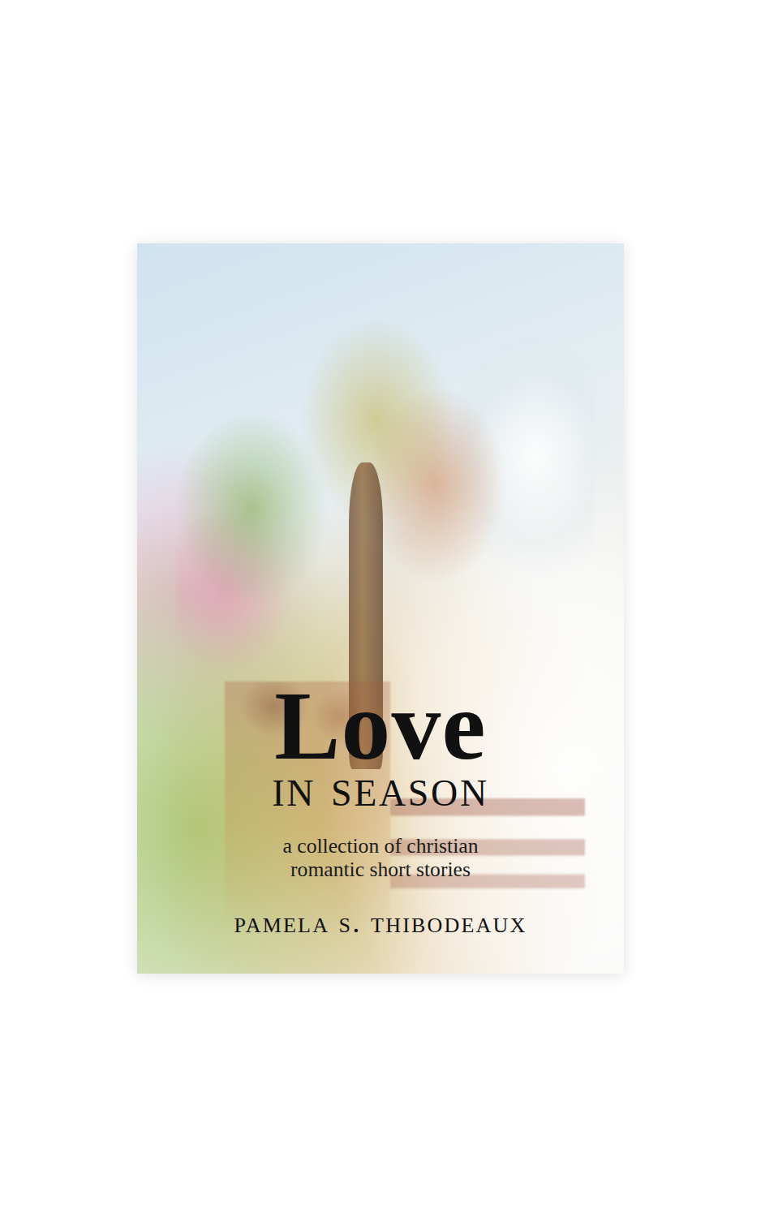Love
In Season
a collection of christian
romantic short stories
Pamela S. Thibodeaux